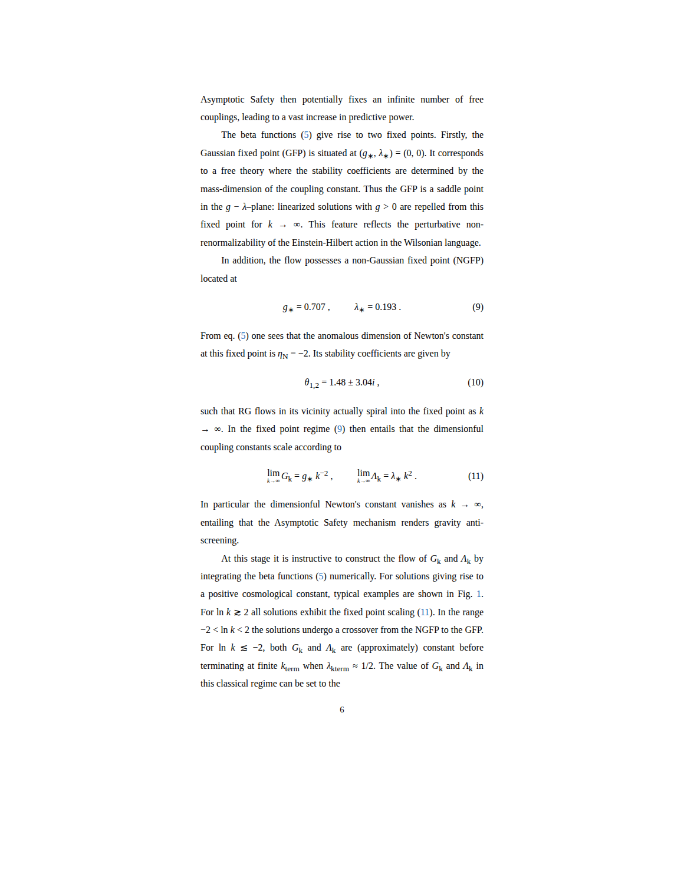Asymptotic Safety then potentially fixes an infinite number of free couplings, leading to a vast increase in predictive power.
The beta functions (5) give rise to two fixed points. Firstly, the Gaussian fixed point (GFP) is situated at (g∗, λ∗) = (0, 0). It corresponds to a free theory where the stability coefficients are determined by the mass-dimension of the coupling constant. Thus the GFP is a saddle point in the g − λ–plane: linearized solutions with g > 0 are repelled from this fixed point for k → ∞. This feature reflects the perturbative non-renormalizability of the Einstein-Hilbert action in the Wilsonian language.
In addition, the flow possesses a non-Gaussian fixed point (NGFP) located at
g∗ = 0.707 , λ∗ = 0.193 . (9)
From eq. (5) one sees that the anomalous dimension of Newton's constant at this fixed point is ηN = −2. Its stability coefficients are given by
θ1,2 = 1.48 ± 3.04i , (10)
such that RG flows in its vicinity actually spiral into the fixed point as k → ∞. In the fixed point regime (9) then entails that the dimensionful coupling constants scale according to
lim k→∞Gk = g∗ k−2 , lim k→∞Λk = λ∗ k2 . (11)
In particular the dimensionful Newton's constant vanishes as k → ∞, entailing that the Asymptotic Safety mechanism renders gravity anti-screening.
At this stage it is instructive to construct the flow of Gk and Λk by integrating the beta functions (5) numerically. For solutions giving rise to a positive cosmological constant, typical examples are shown in Fig. 1. For ln k ≳ 2 all solutions exhibit the fixed point scaling (11). In the range −2 < ln k < 2 the solutions undergo a crossover from the NGFP to the GFP. For ln k ≲ −2, both Gk and Λk are (approximately) constant before terminating at finite kterm when λkterm ≈ 1/2. The value of Gk and Λk in this classical regime can be set to the
6